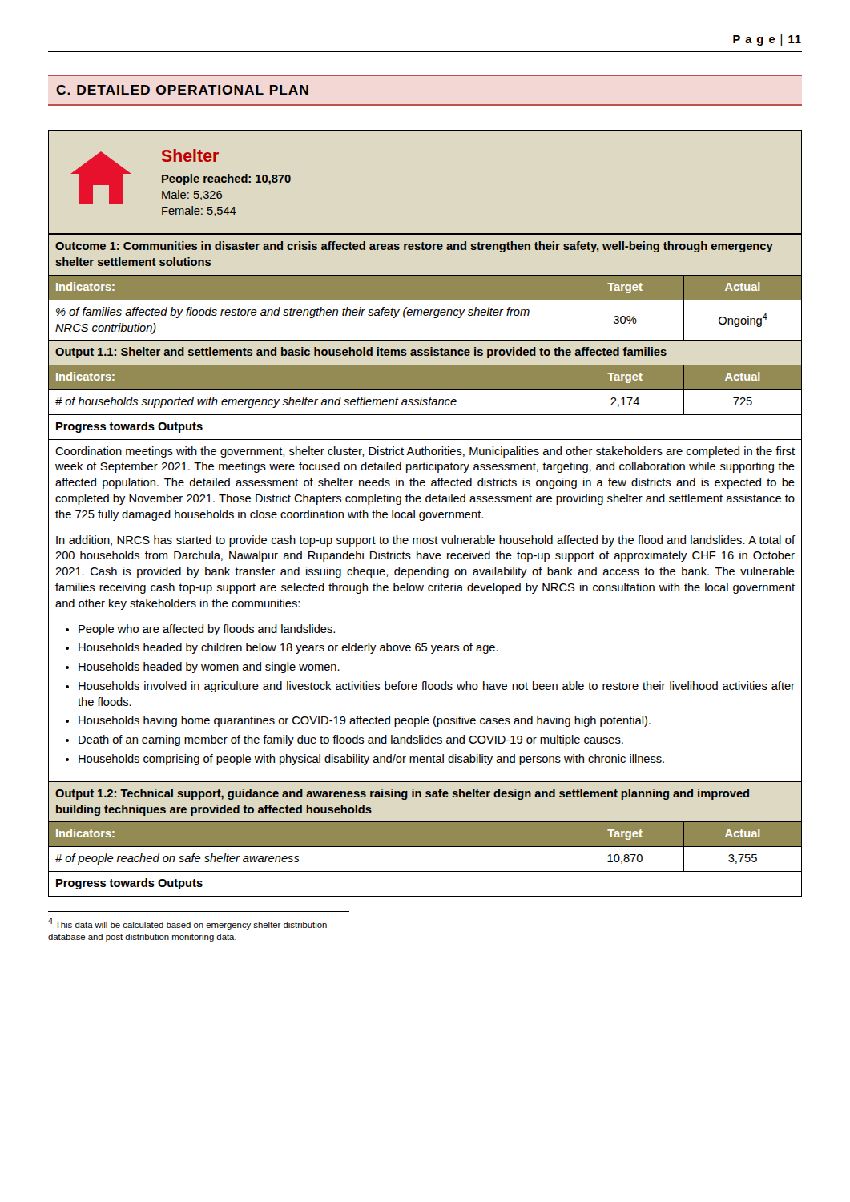P a g e | 11
C. DETAILED OPERATIONAL PLAN
Shelter
People reached: 10,870
Male: 5,326
Female: 5,544
| Outcome 1: Communities in disaster and crisis affected areas restore and strengthen their safety, well-being through emergency shelter settlement solutions |
| Indicators: | Target | Actual |
| % of families affected by floods restore and strengthen their safety (emergency shelter from NRCS contribution) | 30% | Ongoing 4 |
| Output 1.1: Shelter and settlements and basic household items assistance is provided to the affected families |
| Indicators: | Target | Actual |
| # of households supported with emergency shelter and settlement assistance | 2,174 | 725 |
| Progress towards Outputs |
| Coordination meetings with the government, shelter cluster, District Authorities, Municipalities and other stakeholders are completed in the first week of September 2021. The meetings were focused on detailed participatory assessment, targeting, and collaboration while supporting the affected population. The detailed assessment of shelter needs in the affected districts is ongoing in a few districts and is expected to be completed by November 2021. Those District Chapters completing the detailed assessment are providing shelter and settlement assistance to the 725 fully damaged households in close coordination with the local government. In addition, NRCS has started to provide cash top-up support to the most vulnerable household affected by the flood and landslides. A total of 200 households from Darchula, Nawalpur and Rupandehi Districts have received the top-up support of approximately CHF 16 in October 2021. Cash is provided by bank transfer and issuing cheque, depending on availability of bank and access to the bank. The vulnerable families receiving cash top-up support are selected through the below criteria developed by NRCS in consultation with the local government and other key stakeholders in the communities: People who are affected by floods and landslides. Households headed by children below 18 years or elderly above 65 years of age. Households headed by women and single women. Households involved in agriculture and livestock activities before floods who have not been able to restore their livelihood activities after the floods. Households having home quarantines or COVID-19 affected people (positive cases and having high potential). Death of an earning member of the family due to floods and landslides and COVID-19 or multiple causes. Households comprising of people with physical disability and/or mental disability and persons with chronic illness. |
| Output 1.2: Technical support, guidance and awareness raising in safe shelter design and settlement planning and improved building techniques are provided to affected households |
| Indicators: | Target | Actual |
| # of people reached on safe shelter awareness | 10,870 | 3,755 |
| Progress towards Outputs |
4 This data will be calculated based on emergency shelter distribution database and post distribution monitoring data.